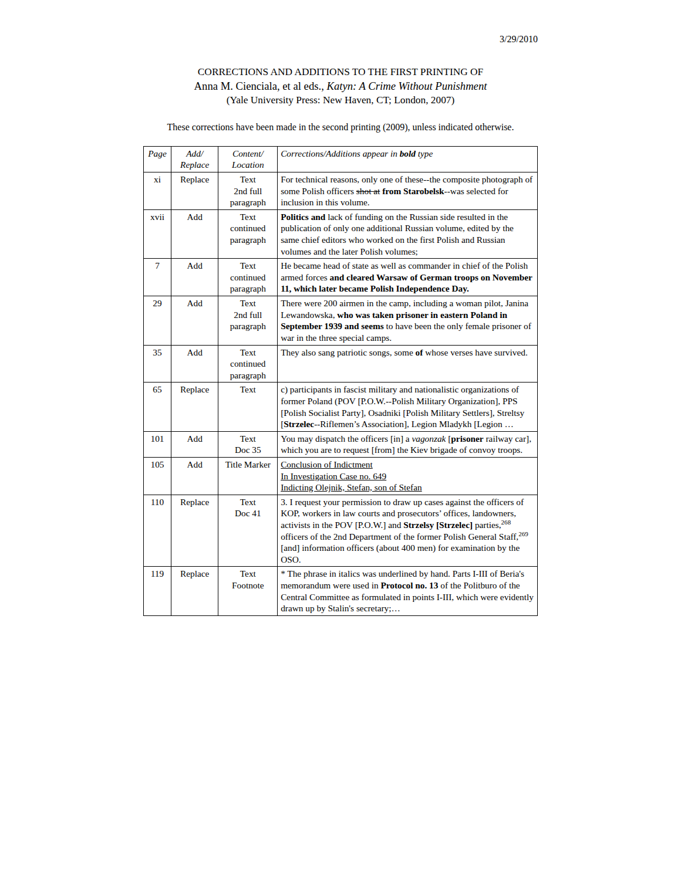3/29/2010
CORRECTIONS AND ADDITIONS TO THE FIRST PRINTING OF
Anna M. Cienciala, et al eds., Katyn: A Crime Without Punishment
(Yale University Press: New Haven, CT; London, 2007)
These corrections have been made in the second printing (2009), unless indicated otherwise.
| Page | Add/ Replace | Content/ Location | Corrections/Additions appear in bold type |
| --- | --- | --- | --- |
| xi | Replace | Text 2nd full paragraph | For technical reasons, only one of these--the composite photograph of some Polish officers shot at from Starobelsk --was selected for inclusion in this volume. |
| xvii | Add | Text continued paragraph | Politics and lack of funding on the Russian side resulted in the publication of only one additional Russian volume, edited by the same chief editors who worked on the first Polish and Russian volumes and the later Polish volumes; |
| 7 | Add | Text continued paragraph | He became head of state as well as commander in chief of the Polish armed forces and cleared Warsaw of German troops on November 11, which later became Polish Independence Day. |
| 29 | Add | Text 2nd full paragraph | There were 200 airmen in the camp, including a woman pilot, Janina Lewandowska, who was taken prisoner in eastern Poland in September 1939 and seems to have been the only female prisoner of war in the three special camps. |
| 35 | Add | Text continued paragraph | They also sang patriotic songs, some of whose verses have survived. |
| 65 | Replace | Text | c) participants in fascist military and nationalistic organizations of former Poland (POV [P.O.W.--Polish Military Organization], PPS [Polish Socialist Party], Osadniki [Polish Military Settlers], Streltsy [ Strzelec --Riflemen’s Association], Legion Mladykh [Legion … |
| 101 | Add | Text Doc 35 | You may dispatch the officers [in] a vagonzak [ prisoner railway car], which you are to request [from] the Kiev brigade of convoy troops. |
| 105 | Add | Title Marker | Conclusion of Indictment In Investigation Case no. 649 Indicting Olejnik, Stefan, son of Stefan |
| 110 | Replace | Text Doc 41 | 3. I request your permission to draw up cases against the officers of KOP, workers in law courts and prosecutors’ offices, landowners, activists in the POV [P.O.W.] and Strzelsy [Strzelec] parties, 268 officers of the 2nd Department of the former Polish General Staff, 269 [and] information officers (about 400 men) for examination by the OSO. |
| 119 | Replace | Text Footnote | * The phrase in italics was underlined by hand. Parts I-III of Beria's memorandum were used in Protocol no. 13 of the Politburo of the Central Committee as formulated in points I-III, which were evidently drawn up by Stalin's secretary;… |